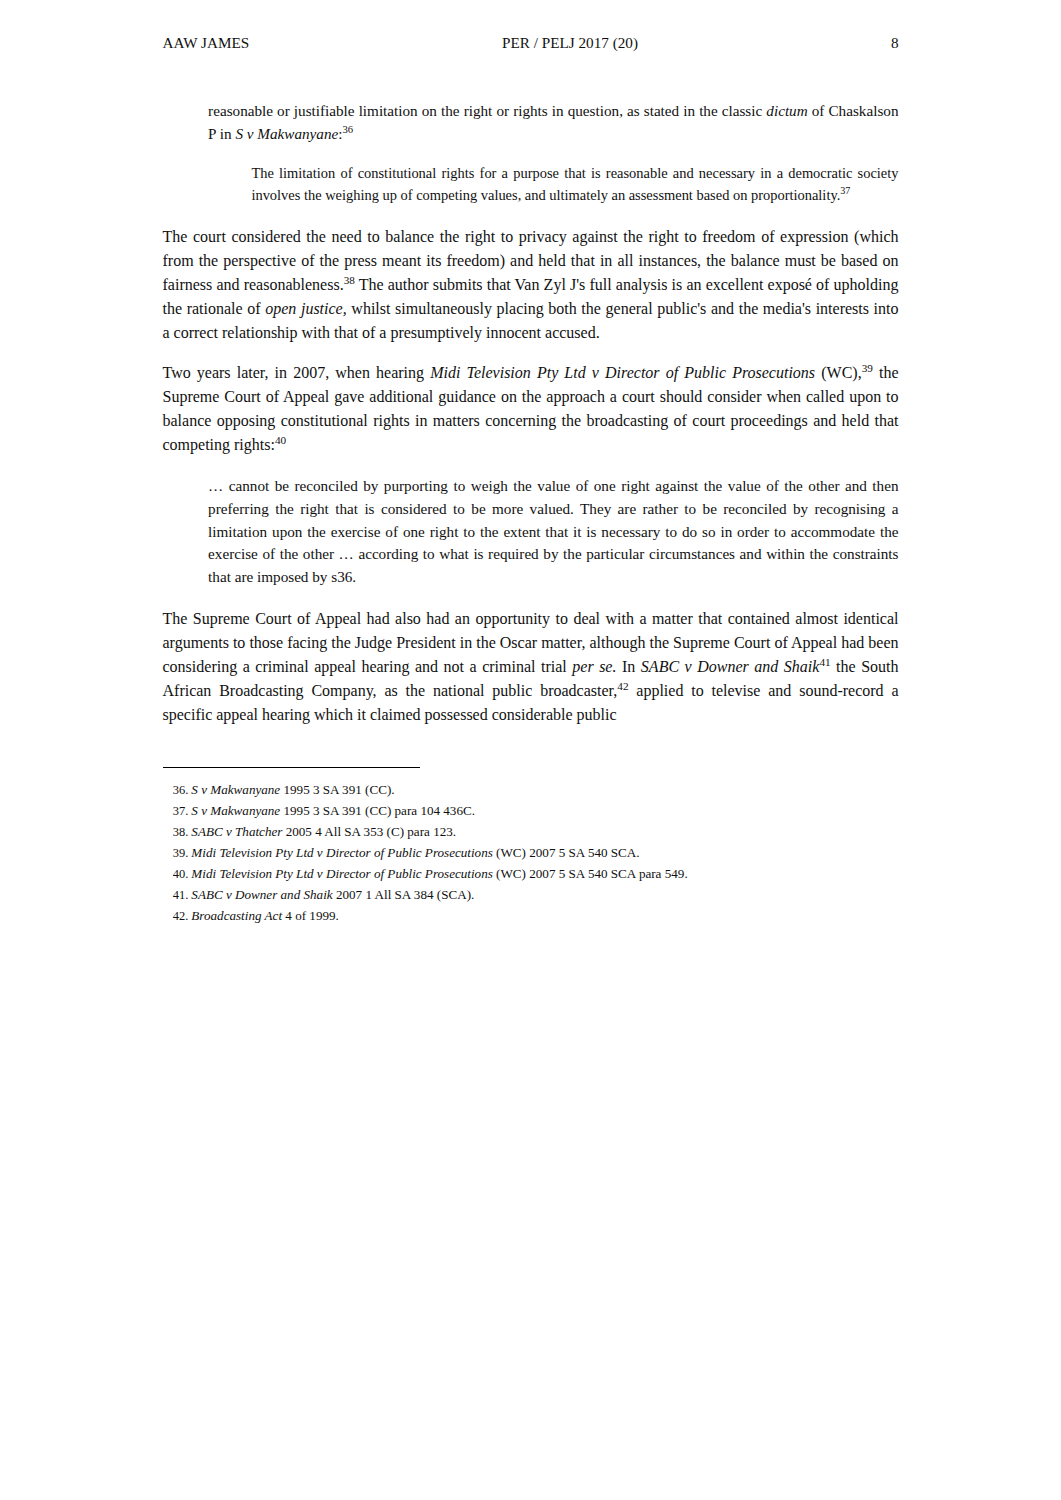AAW JAMES PER / PELJ 2017 (20) 8
reasonable or justifiable limitation on the right or rights in question, as stated in the classic dictum of Chaskalson P in S v Makwanyane:36
The limitation of constitutional rights for a purpose that is reasonable and necessary in a democratic society involves the weighing up of competing values, and ultimately an assessment based on proportionality.37
The court considered the need to balance the right to privacy against the right to freedom of expression (which from the perspective of the press meant its freedom) and held that in all instances, the balance must be based on fairness and reasonableness.38 The author submits that Van Zyl J's full analysis is an excellent exposé of upholding the rationale of open justice, whilst simultaneously placing both the general public's and the media's interests into a correct relationship with that of a presumptively innocent accused.
Two years later, in 2007, when hearing Midi Television Pty Ltd v Director of Public Prosecutions (WC),39 the Supreme Court of Appeal gave additional guidance on the approach a court should consider when called upon to balance opposing constitutional rights in matters concerning the broadcasting of court proceedings and held that competing rights:40
… cannot be reconciled by purporting to weigh the value of one right against the value of the other and then preferring the right that is considered to be more valued. They are rather to be reconciled by recognising a limitation upon the exercise of one right to the extent that it is necessary to do so in order to accommodate the exercise of the other … according to what is required by the particular circumstances and within the constraints that are imposed by s36.
The Supreme Court of Appeal had also had an opportunity to deal with a matter that contained almost identical arguments to those facing the Judge President in the Oscar matter, although the Supreme Court of Appeal had been considering a criminal appeal hearing and not a criminal trial per se. In SABC v Downer and Shaik41 the South African Broadcasting Company, as the national public broadcaster,42 applied to televise and sound-record a specific appeal hearing which it claimed possessed considerable public
S v Makwanyane 1995 3 SA 391 (CC).
S v Makwanyane 1995 3 SA 391 (CC) para 104 436C.
SABC v Thatcher 2005 4 All SA 353 (C) para 123.
Midi Television Pty Ltd v Director of Public Prosecutions (WC) 2007 5 SA 540 SCA.
Midi Television Pty Ltd v Director of Public Prosecutions (WC) 2007 5 SA 540 SCA para 549.
SABC v Downer and Shaik 2007 1 All SA 384 (SCA).
Broadcasting Act 4 of 1999.